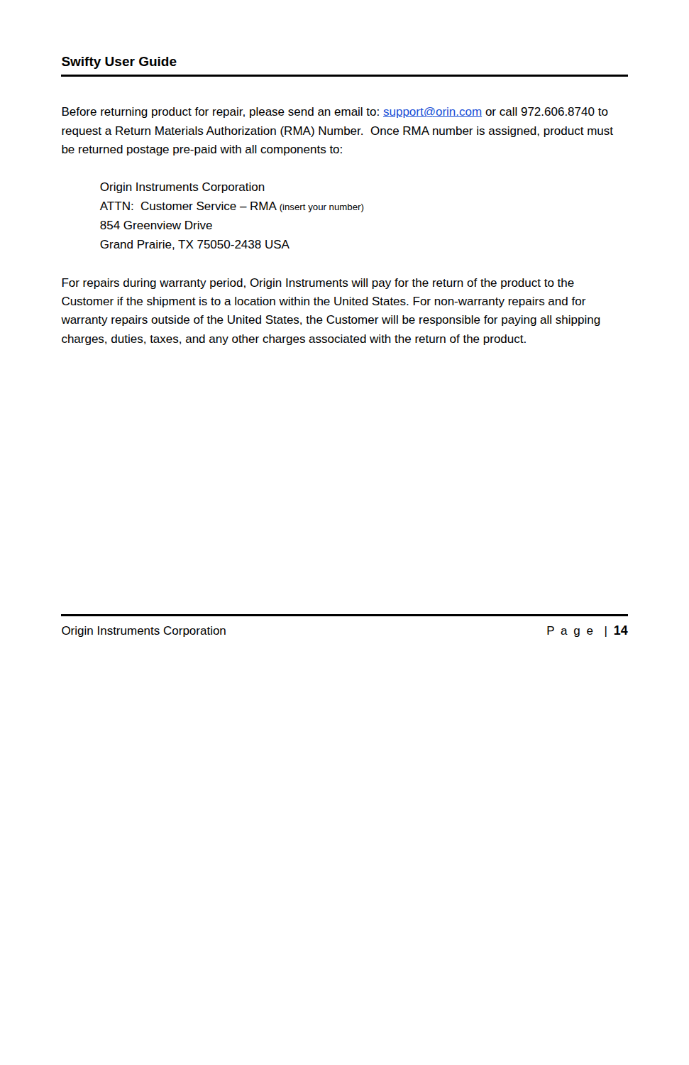Swifty User Guide
Before returning product for repair, please send an email to: support@orin.com or call 972.606.8740 to request a Return Materials Authorization (RMA) Number. Once RMA number is assigned, product must be returned postage pre-paid with all components to:
Origin Instruments Corporation
ATTN: Customer Service – RMA (insert your number)
854 Greenview Drive
Grand Prairie, TX 75050-2438 USA
For repairs during warranty period, Origin Instruments will pay for the return of the product to the Customer if the shipment is to a location within the United States. For non-warranty repairs and for warranty repairs outside of the United States, the Customer will be responsible for paying all shipping charges, duties, taxes, and any other charges associated with the return of the product.
Origin Instruments Corporation P a g e | 14